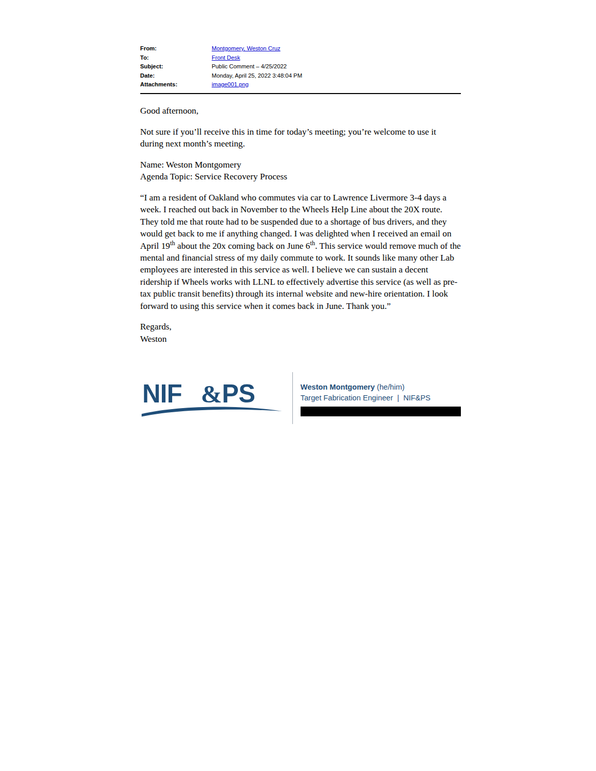| From: | Montgomery, Weston Cruz |
| To: | Front Desk |
| Subject: | Public Comment – 4/25/2022 |
| Date: | Monday, April 25, 2022 3:48:04 PM |
| Attachments: | image001.png |
Good afternoon,
Not sure if you’ll receive this in time for today’s meeting; you’re welcome to use it during next month’s meeting.
Name: Weston Montgomery
Agenda Topic: Service Recovery Process
“I am a resident of Oakland who commutes via car to Lawrence Livermore 3-4 days a week. I reached out back in November to the Wheels Help Line about the 20X route. They told me that route had to be suspended due to a shortage of bus drivers, and they would get back to me if anything changed. I was delighted when I received an email on April 19th about the 20x coming back on June 6th. This service would remove much of the mental and financial stress of my daily commute to work. It sounds like many other Lab employees are interested in this service as well. I believe we can sustain a decent ridership if Wheels works with LLNL to effectively advertise this service (as well as pre-tax public transit benefits) through its internal website and new-hire orientation. I look forward to using this service when it comes back in June. Thank you.”
Regards,
Weston
NIF & PS
Weston Montgomery (he/him)
Target Fabrication Engineer | NIF&PS